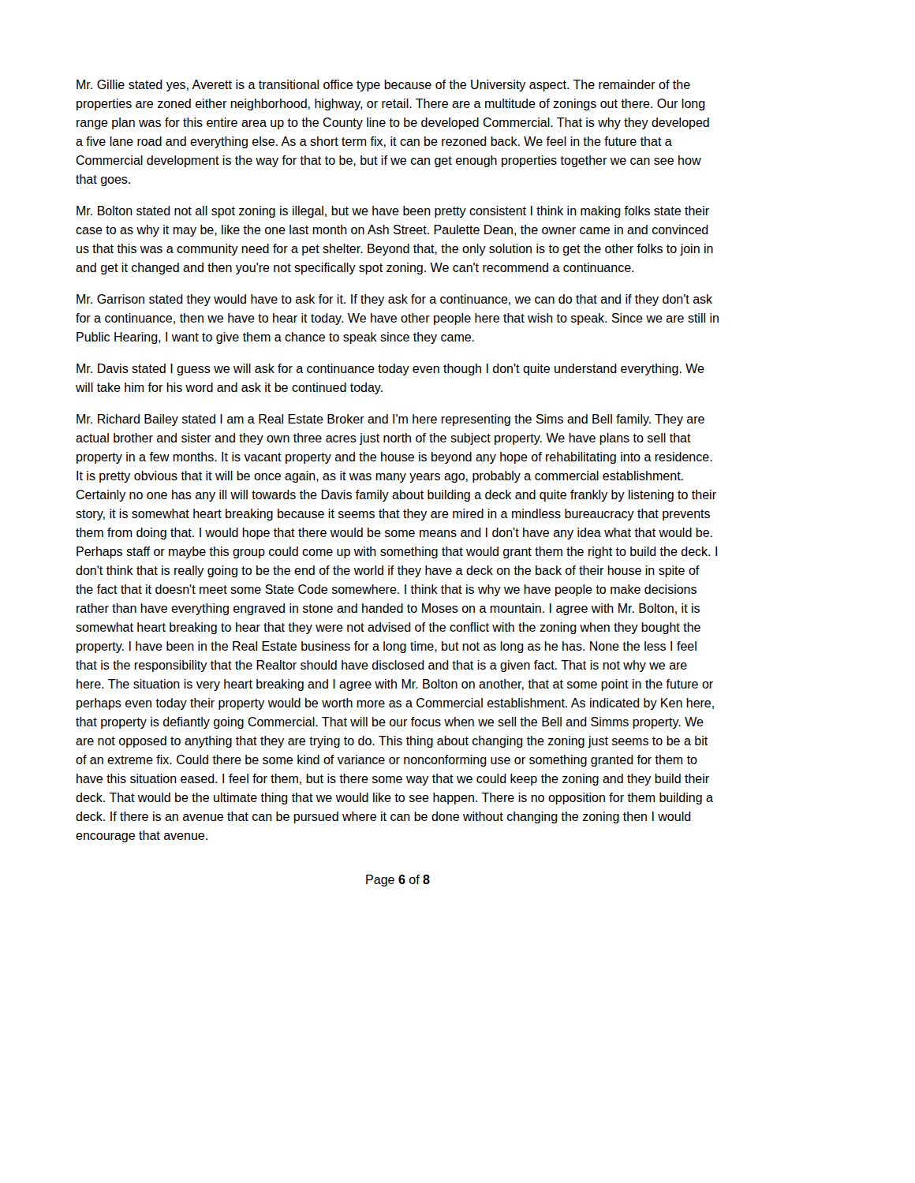Mr. Gillie stated yes, Averett is a transitional office type because of the University aspect. The remainder of the properties are zoned either neighborhood, highway, or retail. There are a multitude of zonings out there. Our long range plan was for this entire area up to the County line to be developed Commercial. That is why they developed a five lane road and everything else. As a short term fix, it can be rezoned back. We feel in the future that a Commercial development is the way for that to be, but if we can get enough properties together we can see how that goes.
Mr. Bolton stated not all spot zoning is illegal, but we have been pretty consistent I think in making folks state their case to as why it may be, like the one last month on Ash Street. Paulette Dean, the owner came in and convinced us that this was a community need for a pet shelter. Beyond that, the only solution is to get the other folks to join in and get it changed and then you're not specifically spot zoning. We can't recommend a continuance.
Mr. Garrison stated they would have to ask for it. If they ask for a continuance, we can do that and if they don't ask for a continuance, then we have to hear it today. We have other people here that wish to speak. Since we are still in Public Hearing, I want to give them a chance to speak since they came.
Mr. Davis stated I guess we will ask for a continuance today even though I don't quite understand everything. We will take him for his word and ask it be continued today.
Mr. Richard Bailey stated I am a Real Estate Broker and I'm here representing the Sims and Bell family. They are actual brother and sister and they own three acres just north of the subject property. We have plans to sell that property in a few months. It is vacant property and the house is beyond any hope of rehabilitating into a residence. It is pretty obvious that it will be once again, as it was many years ago, probably a commercial establishment. Certainly no one has any ill will towards the Davis family about building a deck and quite frankly by listening to their story, it is somewhat heart breaking because it seems that they are mired in a mindless bureaucracy that prevents them from doing that. I would hope that there would be some means and I don't have any idea what that would be. Perhaps staff or maybe this group could come up with something that would grant them the right to build the deck. I don't think that is really going to be the end of the world if they have a deck on the back of their house in spite of the fact that it doesn't meet some State Code somewhere. I think that is why we have people to make decisions rather than have everything engraved in stone and handed to Moses on a mountain. I agree with Mr. Bolton, it is somewhat heart breaking to hear that they were not advised of the conflict with the zoning when they bought the property. I have been in the Real Estate business for a long time, but not as long as he has. None the less I feel that is the responsibility that the Realtor should have disclosed and that is a given fact. That is not why we are here. The situation is very heart breaking and I agree with Mr. Bolton on another, that at some point in the future or perhaps even today their property would be worth more as a Commercial establishment. As indicated by Ken here, that property is defiantly going Commercial. That will be our focus when we sell the Bell and Simms property. We are not opposed to anything that they are trying to do. This thing about changing the zoning just seems to be a bit of an extreme fix. Could there be some kind of variance or nonconforming use or something granted for them to have this situation eased. I feel for them, but is there some way that we could keep the zoning and they build their deck. That would be the ultimate thing that we would like to see happen. There is no opposition for them building a deck. If there is an avenue that can be pursued where it can be done without changing the zoning then I would encourage that avenue.
Page 6 of 8